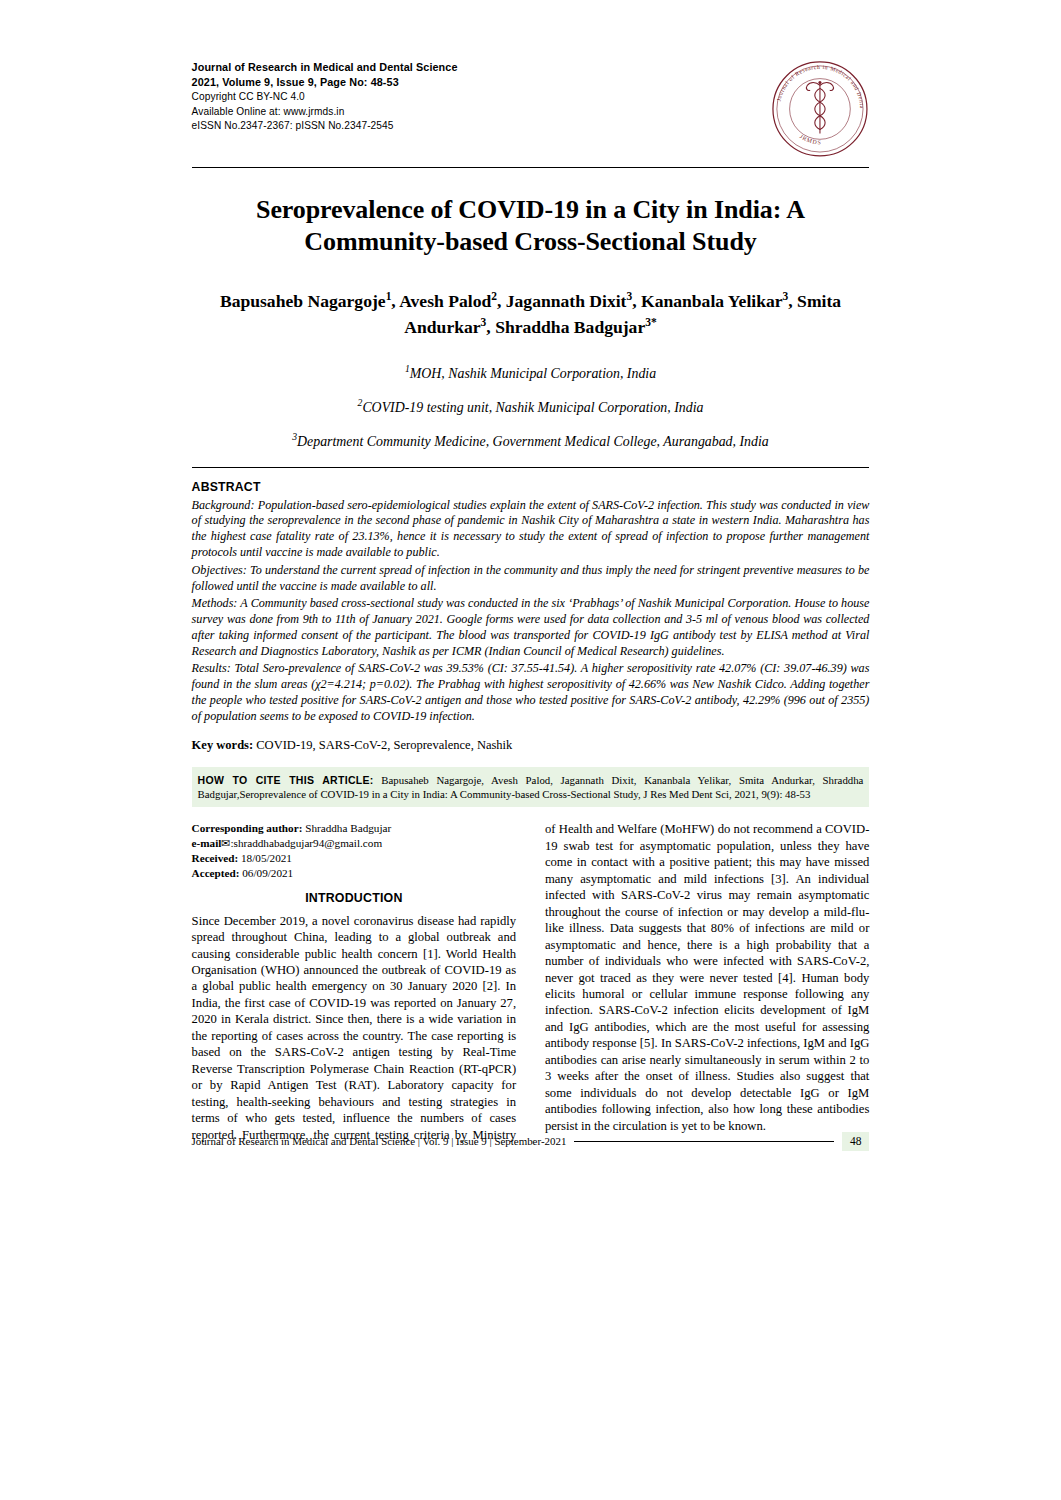Journal of Research in Medical and Dental Science
2021, Volume 9, Issue 9, Page No: 48-53
Copyright CC BY-NC 4.0
Available Online at: www.jrmds.in
eISSN No.2347-2367: pISSN No.2347-2545
Journal of Research in Medical and Dental JRMDS
Seroprevalence of COVID-19 in a City in India: A Community-based Cross-Sectional Study
Bapusaheb Nagargoje1, Avesh Palod2, Jagannath Dixit3, Kananbala Yelikar3, Smita Andurkar3, Shraddha Badgujar3*
1MOH, Nashik Municipal Corporation, India
2COVID-19 testing unit, Nashik Municipal Corporation, India
3Department Community Medicine, Government Medical College, Aurangabad, India
ABSTRACT
Background: Population-based sero-epidemiological studies explain the extent of SARS-CoV-2 infection. This study was conducted in view of studying the seroprevalence in the second phase of pandemic in Nashik City of Maharashtra a state in western India. Maharashtra has the highest case fatality rate of 23.13%, hence it is necessary to study the extent of spread of infection to propose further management protocols until vaccine is made available to public.
Objectives: To understand the current spread of infection in the community and thus imply the need for stringent preventive measures to be followed until the vaccine is made available to all.
Methods: A Community based cross-sectional study was conducted in the six ‘Prabhags’ of Nashik Municipal Corporation. House to house survey was done from 9th to 11th of January 2021. Google forms were used for data collection and 3-5 ml of venous blood was collected after taking informed consent of the participant. The blood was transported for COVID-19 IgG antibody test by ELISA method at Viral Research and Diagnostics Laboratory, Nashik as per ICMR (Indian Council of Medical Research) guidelines.
Results: Total Sero-prevalence of SARS-CoV-2 was 39.53% (CI: 37.55-41.54). A higher seropositivity rate 42.07% (CI: 39.07-46.39) was found in the slum areas (χ2=4.214; p=0.02). The Prabhag with highest seropositivity of 42.66% was New Nashik Cidco. Adding together the people who tested positive for SARS-CoV-2 antigen and those who tested positive for SARS-CoV-2 antibody, 42.29% (996 out of 2355) of population seems to be exposed to COVID-19 infection.
Key words: COVID-19, SARS-CoV-2, Seroprevalence, Nashik
HOW TO CITE THIS ARTICLE: Bapusaheb Nagargoje, Avesh Palod, Jagannath Dixit, Kananbala Yelikar, Smita Andurkar, Shraddha Badgujar,Seroprevalence of COVID-19 in a City in India: A Community-based Cross-Sectional Study, J Res Med Dent Sci, 2021, 9(9): 48-53
Corresponding author: Shraddha Badgujar
e-mail✉:shraddhabadgujar94@gmail.com
Received: 18/05/2021
Accepted: 06/09/2021
INTRODUCTION
Since December 2019, a novel coronavirus disease had rapidly spread throughout China, leading to a global outbreak and causing considerable public health concern [1]. World Health Organisation (WHO) announced the outbreak of COVID-19 as a global public health emergency on 30 January 2020 [2]. In India, the first case of COVID-19 was reported on January 27, 2020 in Kerala district. Since then, there is a wide variation in the reporting of cases across the country. The case reporting is based on the SARS-CoV-2 antigen testing by Real-Time Reverse Transcription Polymerase Chain Reaction (RT-qPCR) or by Rapid Antigen Test (RAT). Laboratory capacity for testing, health-seeking behaviours and testing strategies in terms of who gets tested, influence the numbers of cases reported. Furthermore, the current testing criteria by Ministry of Health and Welfare (MoHFW) do not recommend a COVID-19 swab test for asymptomatic population, unless they have come in contact with a positive patient; this may have missed many asymptomatic and mild infections [3]. An individual infected with SARS-CoV-2 virus may remain asymptomatic throughout the course of infection or may develop a mild-flu-like illness. Data suggests that 80% of infections are mild or asymptomatic and hence, there is a high probability that a number of individuals who were infected with SARS-CoV-2, never got traced as they were never tested [4]. Human body elicits humoral or cellular immune response following any infection. SARS-CoV-2 infection elicits development of IgM and IgG antibodies, which are the most useful for assessing antibody response [5]. In SARS-CoV-2 infections, IgM and IgG antibodies can arise nearly simultaneously in serum within 2 to 3 weeks after the onset of illness. Studies also suggest that some individuals do not develop detectable IgG or IgM antibodies following infection, also how long these antibodies persist in the circulation is yet to be known.
Journal of Research in Medical and Dental Science | Vol. 9 | Issue 9 | September-2021
48